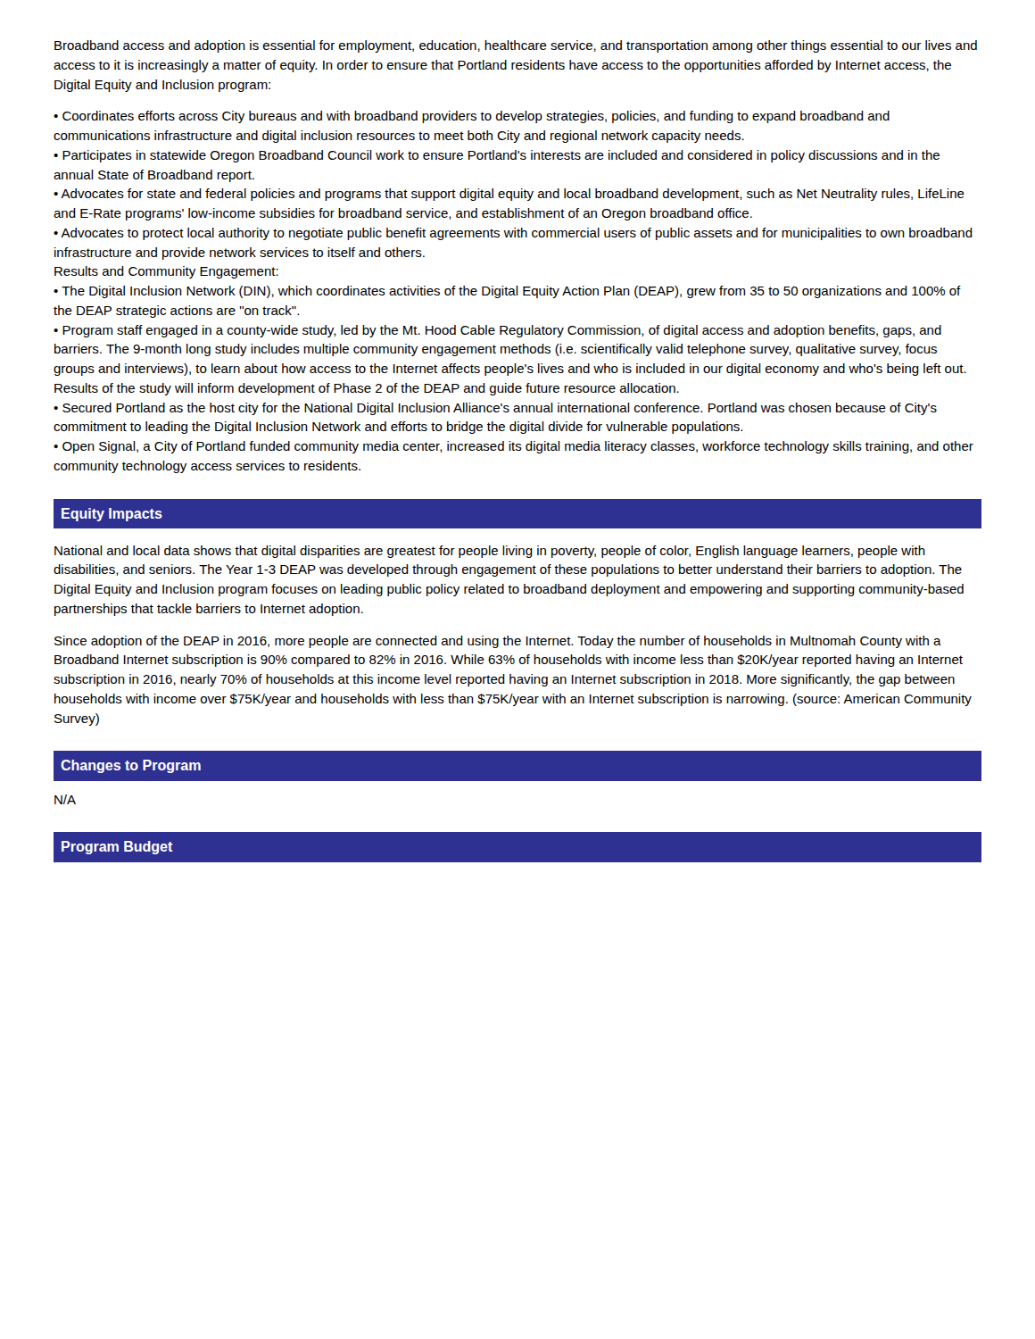Broadband access and adoption is essential for employment, education, healthcare service, and transportation among other things essential to our lives and access to it is increasingly a matter of equity. In order to ensure that Portland residents have access to the opportunities afforded by Internet access, the Digital Equity and Inclusion program:
• Coordinates efforts across City bureaus and with broadband providers to develop strategies, policies, and funding to expand broadband and communications infrastructure and digital inclusion resources to meet both City and regional network capacity needs.
• Participates in statewide Oregon Broadband Council work to ensure Portland's interests are included and considered in policy discussions and in the annual State of Broadband report.
• Advocates for state and federal policies and programs that support digital equity and local broadband development, such as Net Neutrality rules, LifeLine and E-Rate programs' low-income subsidies for broadband service, and establishment of an Oregon broadband office.
• Advocates to protect local authority to negotiate public benefit agreements with commercial users of public assets and for municipalities to own broadband infrastructure and provide network services to itself and others.
Results and Community Engagement:
• The Digital Inclusion Network (DIN), which coordinates activities of the Digital Equity Action Plan (DEAP), grew from 35 to 50 organizations and 100% of the DEAP strategic actions are "on track".
• Program staff engaged in a county-wide study, led by the Mt. Hood Cable Regulatory Commission, of digital access and adoption benefits, gaps, and barriers. The 9-month long study includes multiple community engagement methods (i.e. scientifically valid telephone survey, qualitative survey, focus groups and interviews), to learn about how access to the Internet affects people's lives and who is included in our digital economy and who's being left out. Results of the study will inform development of Phase 2 of the DEAP and guide future resource allocation.
• Secured Portland as the host city for the National Digital Inclusion Alliance's annual international conference. Portland was chosen because of City's commitment to leading the Digital Inclusion Network and efforts to bridge the digital divide for vulnerable populations.
• Open Signal, a City of Portland funded community media center, increased its digital media literacy classes, workforce technology skills training, and other community technology access services to residents.
Equity Impacts
National and local data shows that digital disparities are greatest for people living in poverty, people of color, English language learners, people with disabilities, and seniors. The Year 1-3 DEAP was developed through engagement of these populations to better understand their barriers to adoption. The Digital Equity and Inclusion program focuses on leading public policy related to broadband deployment and empowering and supporting community-based partnerships that tackle barriers to Internet adoption.
Since adoption of the DEAP in 2016, more people are connected and using the Internet. Today the number of households in Multnomah County with a Broadband Internet subscription is 90% compared to 82% in 2016. While 63% of households with income less than $20K/year reported having an Internet subscription in 2016, nearly 70% of households at this income level reported having an Internet subscription in 2018. More significantly, the gap between households with income over $75K/year and households with less than $75K/year with an Internet subscription is narrowing. (source: American Community Survey)
Changes to Program
N/A
Program Budget